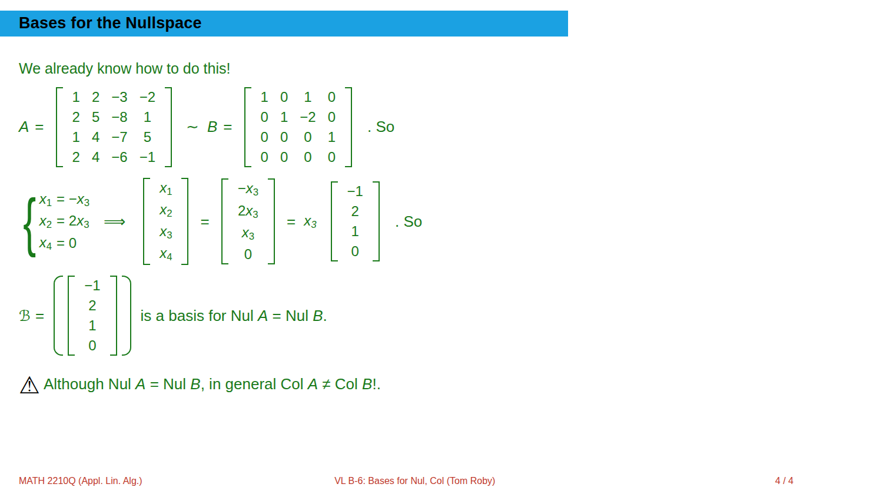Bases for the Nullspace
We already know how to do this!
A=
| 1 | 2 | −3 | −2 |
| 2 | 5 | −8 | 1 |
| 1 | 4 | −7 | 5 |
| 2 | 4 | −6 | −1 |
∼ B=
| 1 | 0 | 1 | 0 |
| 0 | 1 | −2 | 0 |
| 0 | 0 | 0 | 1 |
| 0 | 0 | 0 | 0 |
. So
{
| x 1 | = − x 3 |
| x 2 | = 2 x 3 |
| x 4 | = 0 |
⟹
| x 1 |
| x 2 |
| x 3 |
| x 4 |
=
| − x 3 |
| 2 x 3 |
| x 3 |
| 0 |
= x3
| −1 |
| 2 |
| 1 |
| 0 |
. So
ℬ=
| −1 |
| 2 |
| 1 |
| 0 |
is a basis for Nul A = Nul B.
⚠ Although Nul A = Nul B, in general Col A ≠ Col B!.
MATH 2210Q (Appl. Lin. Alg.) VL B-6: Bases for Nul, Col (Tom Roby) 4 / 4